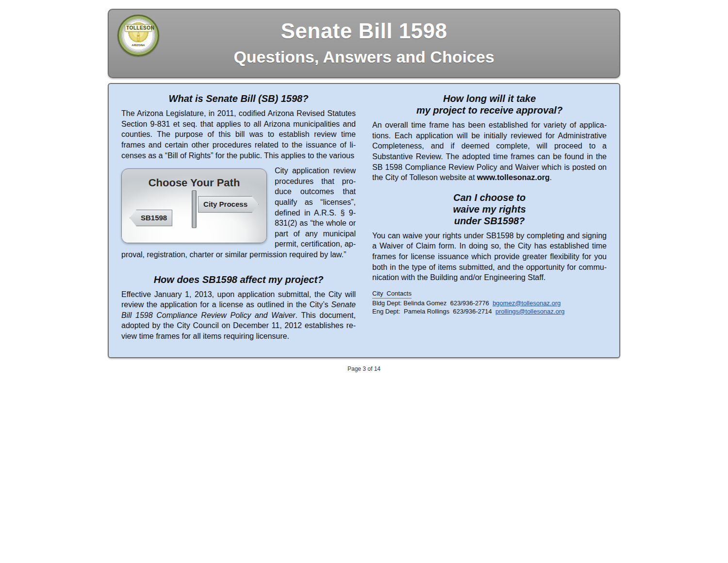TOLLESON
🕯
ARIZONA
Senate Bill 1598
Questions, Answers and Choices
What is Senate Bill (SB) 1598?
The Arizona Legislature, in 2011, codified Arizona Revised Statutes Section 9-831 et seq. that applies to all Arizona municipalities and counties. The purpose of this bill was to establish review time frames and certain other procedures related to the issuance of licenses as a “Bill of Rights” for the public. This applies to the various
Choose Your Path
City Process
SB1598
City application review procedures that produce outcomes that qualify as “licenses”, defined in A.R.S. § 9-831(2) as “the whole or part of any municipal permit, certification, approval, registration, charter or similar permission required by law.”
How does SB1598 affect my project?
Effective January 1, 2013, upon application submittal, the City will review the application for a license as outlined in the City’s Senate Bill 1598 Compliance Review Policy and Waiver. This document, adopted by the City Council on December 11, 2012 establishes review time frames for all items requiring licensure.
How long will it take
my project to receive approval?
An overall time frame has been established for variety of applications. Each application will be initially reviewed for Administrative Completeness, and if deemed complete, will proceed to a Substantive Review. The adopted time frames can be found in the SB 1598 Compliance Review Policy and Waiver which is posted on the City of Tolleson website at www.tollesonaz.org.
Can I choose to
waive my rights
under SB1598?
You can waive your rights under SB1598 by completing and signing a Waiver of Claim form. In doing so, the City has established time frames for license issuance which provide greater flexibility for you both in the type of items submitted, and the opportunity for communication with the Building and/or Engineering Staff.
City Contacts
Bldg Dept: Belinda Gomez 623/936-2776 bgomez@tollesonaz.org
Eng Dept: Pamela Rollings 623/936-2714 prollings@tollesonaz.org
Page 3 of 14